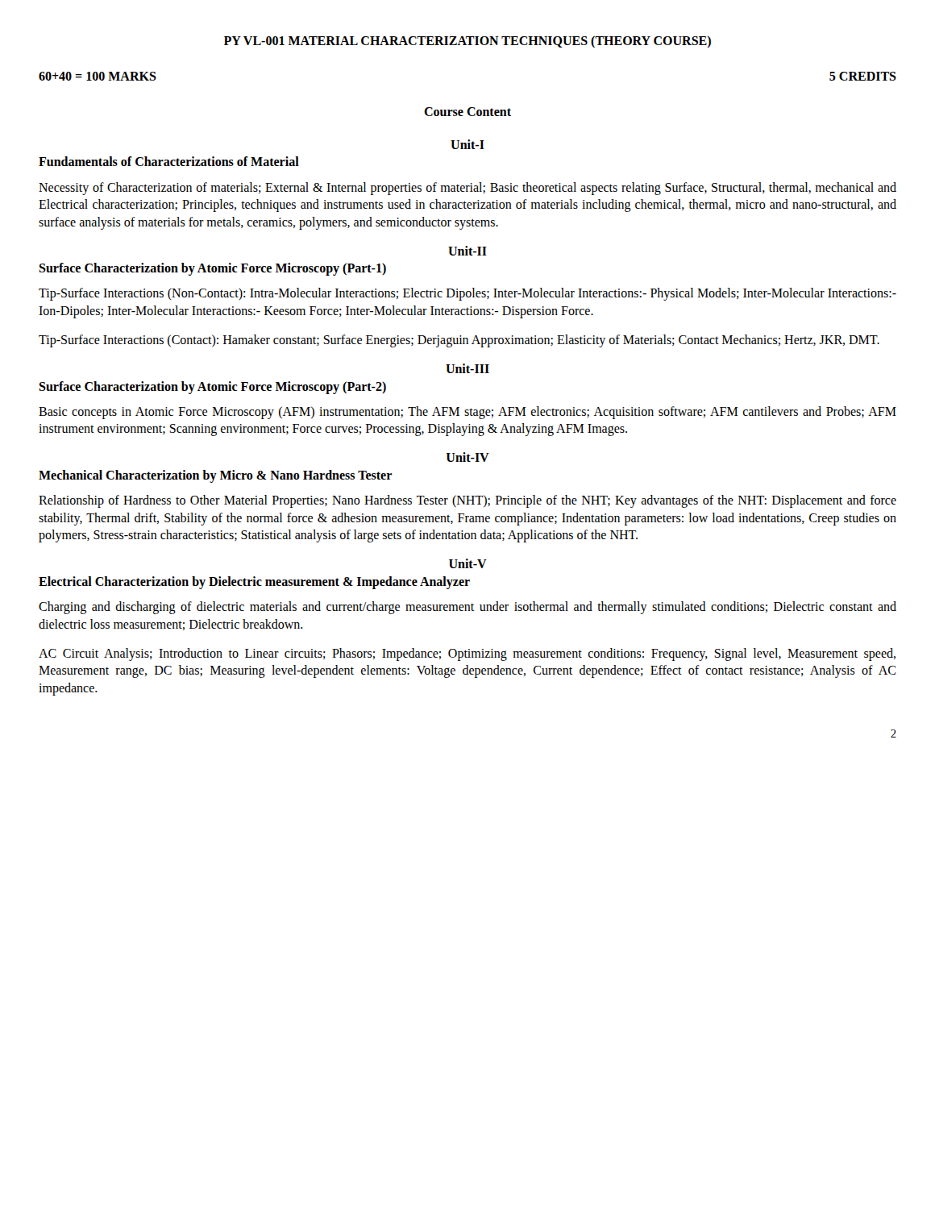PY VL-001 Material Characterization Techniques (Theory Course)
60+40 = 100 MARKS 5 CREDITS
Course Content
Unit-I
Fundamentals of Characterizations of Material
Necessity of Characterization of materials; External & Internal properties of material; Basic theoretical aspects relating Surface, Structural, thermal, mechanical and Electrical characterization; Principles, techniques and instruments used in characterization of materials including chemical, thermal, micro and nano-structural, and surface analysis of materials for metals, ceramics, polymers, and semiconductor systems.
Unit-II
Surface Characterization by Atomic Force Microscopy (Part-1)
Tip-Surface Interactions (Non-Contact): Intra-Molecular Interactions; Electric Dipoles; Inter-Molecular Interactions:- Physical Models; Inter-Molecular Interactions:- Ion-Dipoles; Inter-Molecular Interactions:- Keesom Force; Inter-Molecular Interactions:- Dispersion Force.
Tip-Surface Interactions (Contact): Hamaker constant; Surface Energies; Derjaguin Approximation; Elasticity of Materials; Contact Mechanics; Hertz, JKR, DMT.
Unit-III
Surface Characterization by Atomic Force Microscopy (Part-2)
Basic concepts in Atomic Force Microscopy (AFM) instrumentation; The AFM stage; AFM electronics; Acquisition software; AFM cantilevers and Probes; AFM instrument environment; Scanning environment; Force curves; Processing, Displaying & Analyzing AFM Images.
Unit-IV
Mechanical Characterization by Micro & Nano Hardness Tester
Relationship of Hardness to Other Material Properties; Nano Hardness Tester (NHT); Principle of the NHT; Key advantages of the NHT: Displacement and force stability, Thermal drift, Stability of the normal force & adhesion measurement, Frame compliance; Indentation parameters: low load indentations, Creep studies on polymers, Stress-strain characteristics; Statistical analysis of large sets of indentation data; Applications of the NHT.
Unit-V
Electrical Characterization by Dielectric measurement & Impedance Analyzer
Charging and discharging of dielectric materials and current/charge measurement under isothermal and thermally stimulated conditions; Dielectric constant and dielectric loss measurement; Dielectric breakdown.
AC Circuit Analysis; Introduction to Linear circuits; Phasors; Impedance; Optimizing measurement conditions: Frequency, Signal level, Measurement speed, Measurement range, DC bias; Measuring level-dependent elements: Voltage dependence, Current dependence; Effect of contact resistance; Analysis of AC impedance.
2